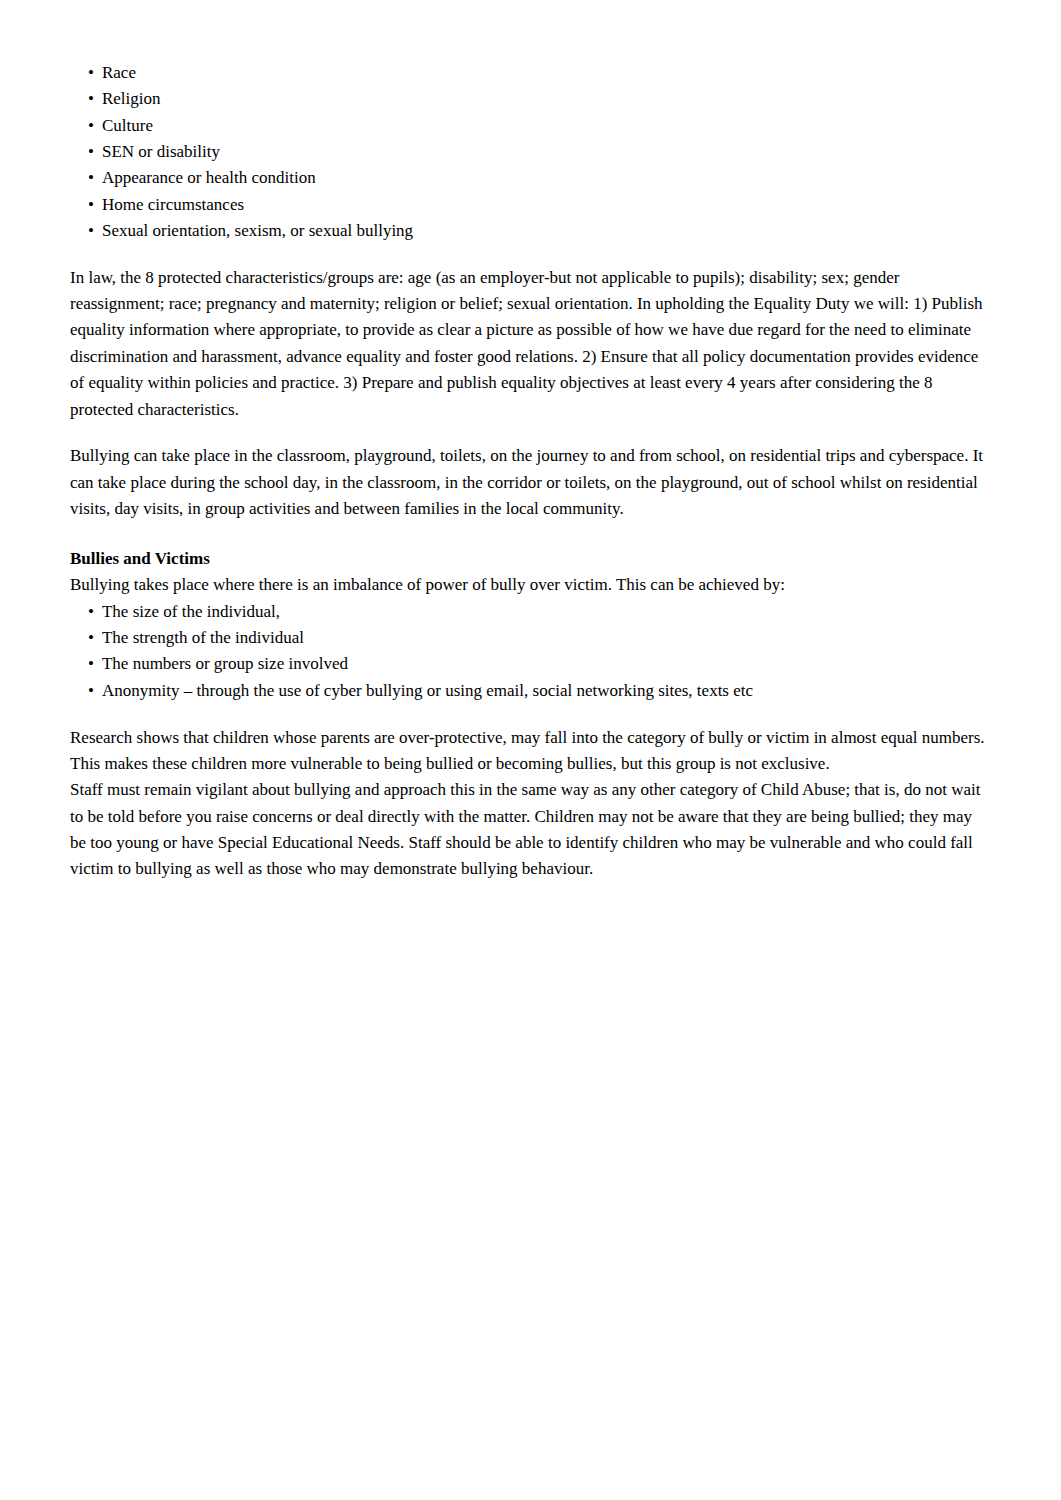Race
Religion
Culture
SEN or disability
Appearance or health condition
Home circumstances
Sexual orientation, sexism, or sexual bullying
In law, the 8 protected characteristics/groups are: age (as an employer-but not applicable to pupils); disability; sex; gender reassignment; race; pregnancy and maternity; religion or belief; sexual orientation. In upholding the Equality Duty we will: 1) Publish equality information where appropriate, to provide as clear a picture as possible of how we have due regard for the need to eliminate discrimination and harassment, advance equality and foster good relations. 2) Ensure that all policy documentation provides evidence of equality within policies and practice. 3) Prepare and publish equality objectives at least every 4 years after considering the 8 protected characteristics.
Bullying can take place in the classroom, playground, toilets, on the journey to and from school, on residential trips and cyberspace. It can take place during the school day, in the classroom, in the corridor or toilets, on the playground, out of school whilst on residential visits, day visits, in group activities and between families in the local community.
Bullies and Victims
Bullying takes place where there is an imbalance of power of bully over victim. This can be achieved by:
The size of the individual,
The strength of the individual
The numbers or group size involved
Anonymity – through the use of cyber bullying or using email, social networking sites, texts etc
Research shows that children whose parents are over-protective, may fall into the category of bully or victim in almost equal numbers. This makes these children more vulnerable to being bullied or becoming bullies, but this group is not exclusive.
Staff must remain vigilant about bullying and approach this in the same way as any other category of Child Abuse; that is, do not wait to be told before you raise concerns or deal directly with the matter. Children may not be aware that they are being bullied; they may be too young or have Special Educational Needs. Staff should be able to identify children who may be vulnerable and who could fall victim to bullying as well as those who may demonstrate bullying behaviour.